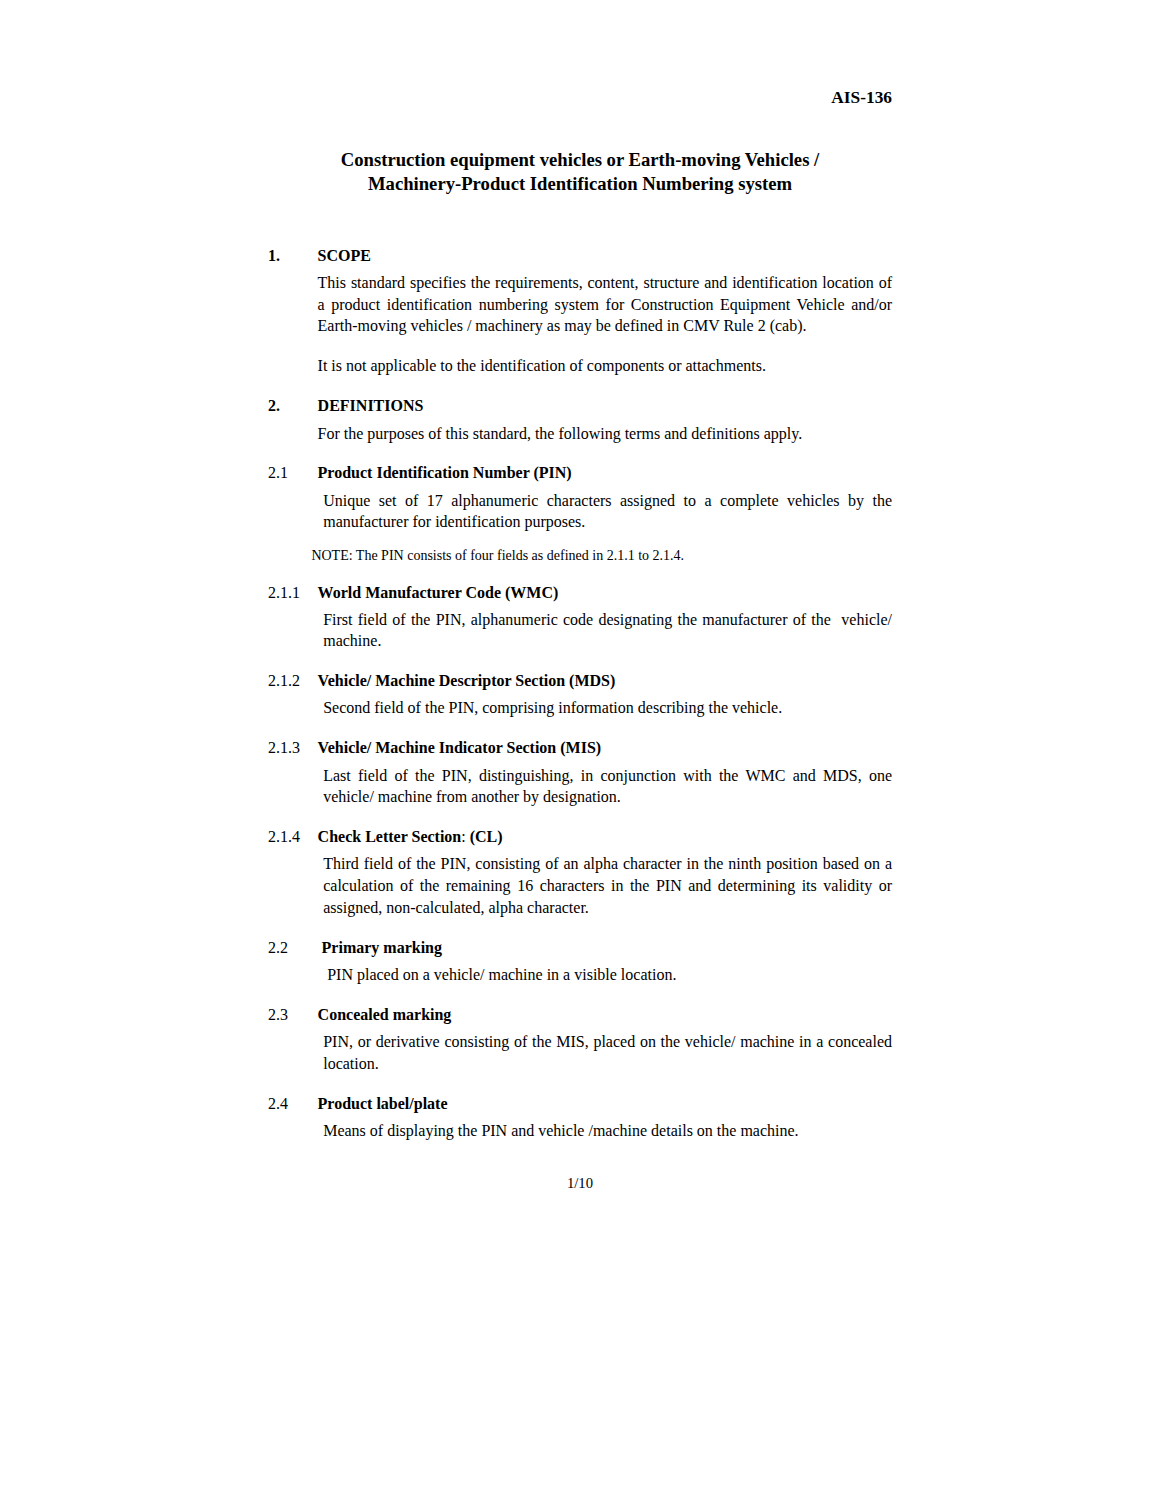AIS-136
Construction equipment vehicles or Earth-moving Vehicles /
Machinery-Product Identification Numbering system
1. SCOPE
This standard specifies the requirements, content, structure and identification location of a product identification numbering system for Construction Equipment Vehicle and/or Earth-moving vehicles / machinery as may be defined in CMV Rule 2 (cab).
It is not applicable to the identification of components or attachments.
2. DEFINITIONS
For the purposes of this standard, the following terms and definitions apply.
2.1 Product Identification Number (PIN)
Unique set of 17 alphanumeric characters assigned to a complete vehicles by the manufacturer for identification purposes.
NOTE: The PIN consists of four fields as defined in 2.1.1 to 2.1.4.
2.1.1 World Manufacturer Code (WMC)
First field of the PIN, alphanumeric code designating the manufacturer of the vehicle/ machine.
2.1.2 Vehicle/ Machine Descriptor Section (MDS)
Second field of the PIN, comprising information describing the vehicle.
2.1.3 Vehicle/ Machine Indicator Section (MIS)
Last field of the PIN, distinguishing, in conjunction with the WMC and MDS, one vehicle/ machine from another by designation.
2.1.4 Check Letter Section: (CL)
Third field of the PIN, consisting of an alpha character in the ninth position based on a calculation of the remaining 16 characters in the PIN and determining its validity or assigned, non-calculated, alpha character.
2.2 Primary marking
PIN placed on a vehicle/ machine in a visible location.
2.3 Concealed marking
PIN, or derivative consisting of the MIS, placed on the vehicle/ machine in a concealed location.
2.4 Product label/plate
Means of displaying the PIN and vehicle /machine details on the machine.
1/10